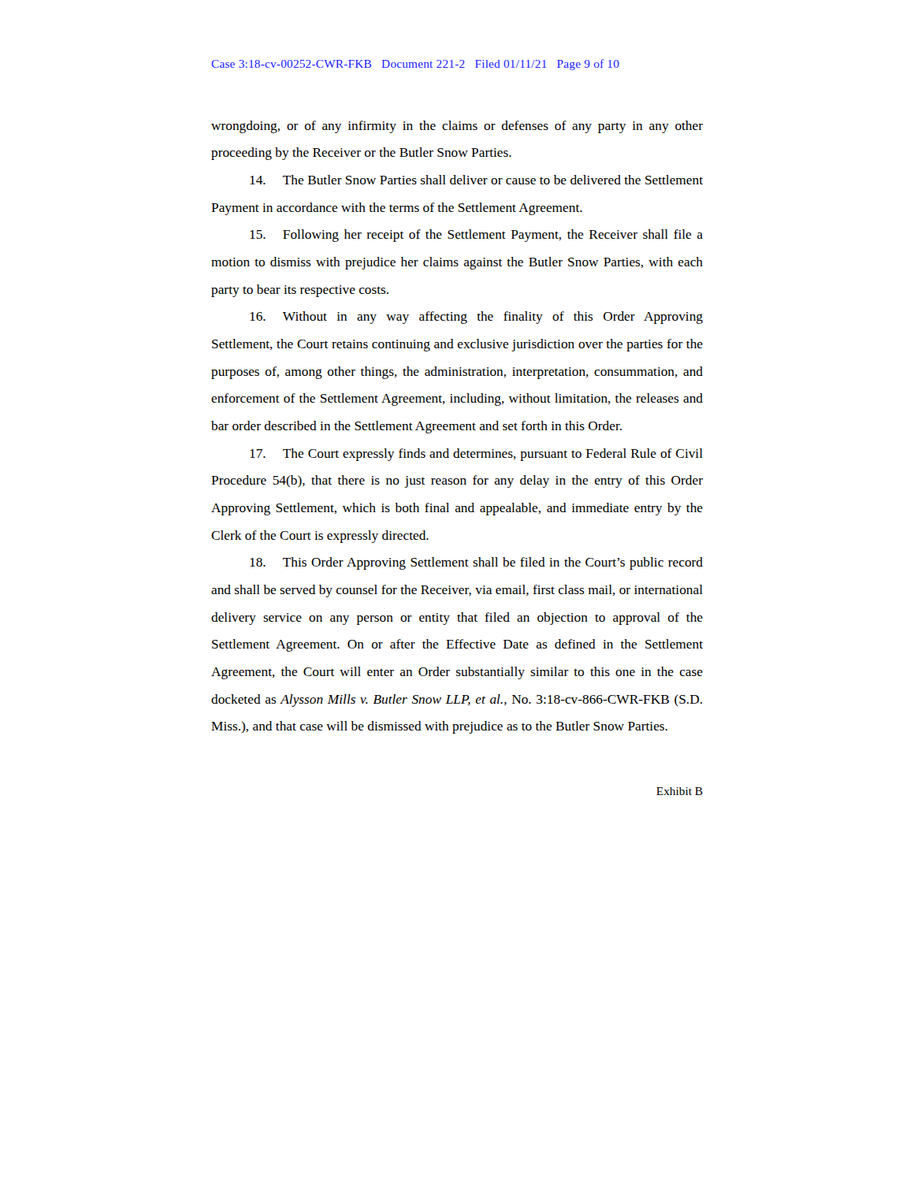Case 3:18-cv-00252-CWR-FKB Document 221-2 Filed 01/11/21 Page 9 of 10
wrongdoing, or of any infirmity in the claims or defenses of any party in any other proceeding by the Receiver or the Butler Snow Parties.
14. The Butler Snow Parties shall deliver or cause to be delivered the Settlement Payment in accordance with the terms of the Settlement Agreement.
15. Following her receipt of the Settlement Payment, the Receiver shall file a motion to dismiss with prejudice her claims against the Butler Snow Parties, with each party to bear its respective costs.
16. Without in any way affecting the finality of this Order Approving Settlement, the Court retains continuing and exclusive jurisdiction over the parties for the purposes of, among other things, the administration, interpretation, consummation, and enforcement of the Settlement Agreement, including, without limitation, the releases and bar order described in the Settlement Agreement and set forth in this Order.
17. The Court expressly finds and determines, pursuant to Federal Rule of Civil Procedure 54(b), that there is no just reason for any delay in the entry of this Order Approving Settlement, which is both final and appealable, and immediate entry by the Clerk of the Court is expressly directed.
18. This Order Approving Settlement shall be filed in the Court’s public record and shall be served by counsel for the Receiver, via email, first class mail, or international delivery service on any person or entity that filed an objection to approval of the Settlement Agreement. On or after the Effective Date as defined in the Settlement Agreement, the Court will enter an Order substantially similar to this one in the case docketed as Alysson Mills v. Butler Snow LLP, et al., No. 3:18-cv-866-CWR-FKB (S.D. Miss.), and that case will be dismissed with prejudice as to the Butler Snow Parties.
Exhibit B